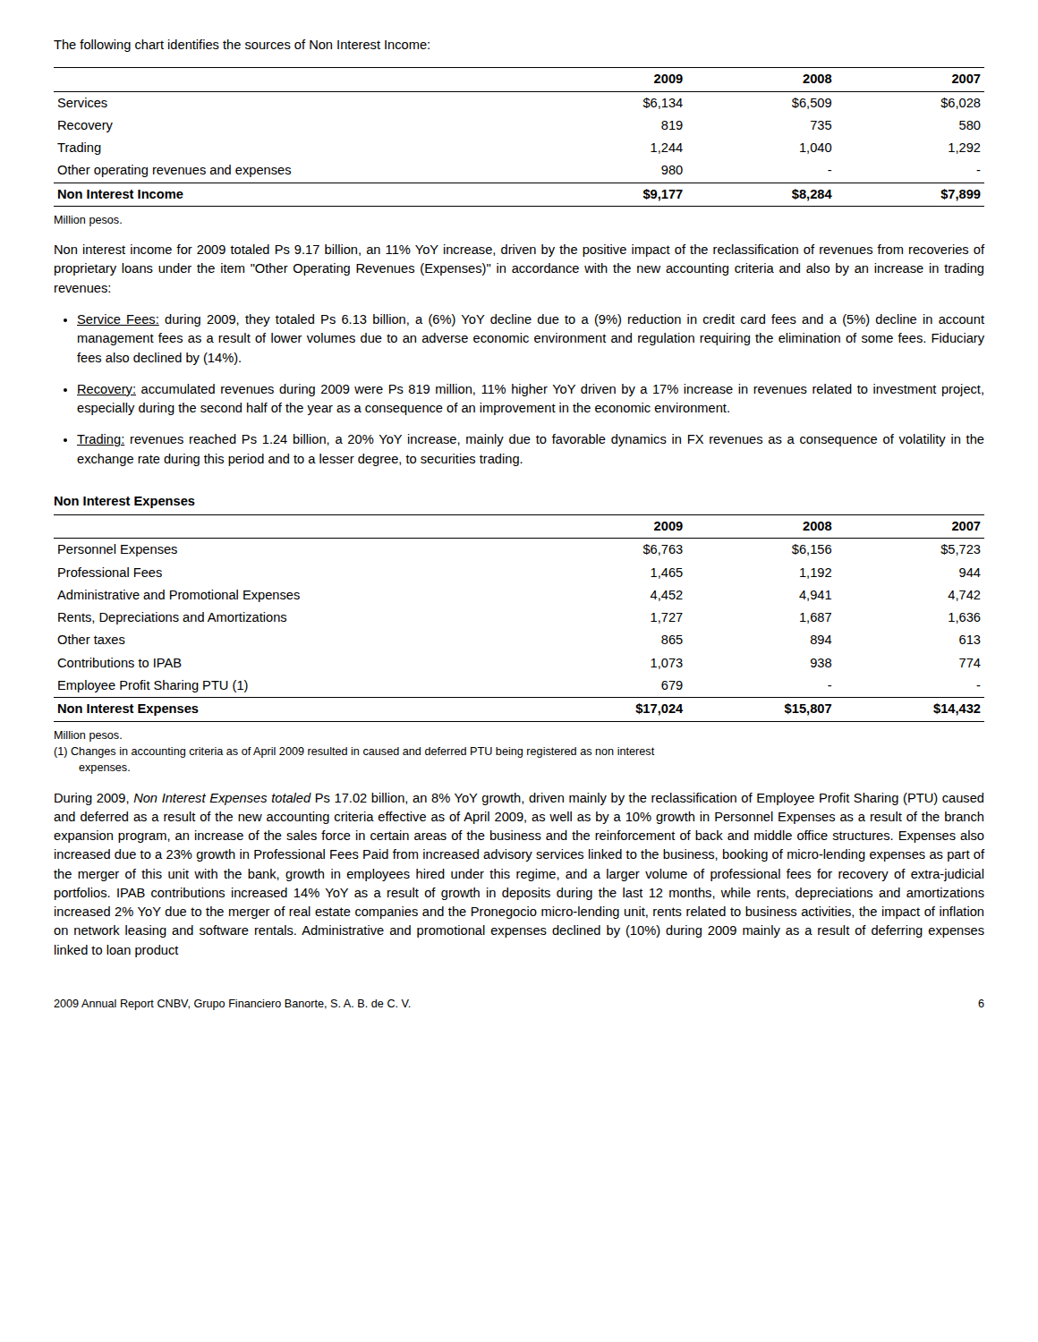The following chart identifies the sources of Non Interest Income:
| | 2009 | 2008 | 2007 |
| --- | --- | --- | --- |
| Services | $6,134 | $6,509 | $6,028 |
| Recovery | 819 | 735 | 580 |
| Trading | 1,244 | 1,040 | 1,292 |
| Other operating revenues and expenses | 980 | - | - |
| Non Interest Income | $9,177 | $8,284 | $7,899 |
Million pesos.
Non interest income for 2009 totaled Ps 9.17 billion, an 11% YoY increase, driven by the positive impact of the reclassification of revenues from recoveries of proprietary loans under the item "Other Operating Revenues (Expenses)" in accordance with the new accounting criteria and also by an increase in trading revenues:
Service Fees: during 2009, they totaled Ps 6.13 billion, a (6%) YoY decline due to a (9%) reduction in credit card fees and a (5%) decline in account management fees as a result of lower volumes due to an adverse economic environment and regulation requiring the elimination of some fees. Fiduciary fees also declined by (14%).
Recovery: accumulated revenues during 2009 were Ps 819 million, 11% higher YoY driven by a 17% increase in revenues related to investment project, especially during the second half of the year as a consequence of an improvement in the economic environment.
Trading: revenues reached Ps 1.24 billion, a 20% YoY increase, mainly due to favorable dynamics in FX revenues as a consequence of volatility in the exchange rate during this period and to a lesser degree, to securities trading.
Non Interest Expenses
| | 2009 | 2008 | 2007 |
| --- | --- | --- | --- |
| Personnel Expenses | $6,763 | $6,156 | $5,723 |
| Professional Fees | 1,465 | 1,192 | 944 |
| Administrative and Promotional Expenses | 4,452 | 4,941 | 4,742 |
| Rents, Depreciations and Amortizations | 1,727 | 1,687 | 1,636 |
| Other taxes | 865 | 894 | 613 |
| Contributions to IPAB | 1,073 | 938 | 774 |
| Employee Profit Sharing PTU (1) | 679 | - | - |
| Non Interest Expenses | $17,024 | $15,807 | $14,432 |
Million pesos.
(1) Changes in accounting criteria as of April 2009 resulted in caused and deferred PTU being registered as non interest expenses.
During 2009, Non Interest Expenses totaled Ps 17.02 billion, an 8% YoY growth, driven mainly by the reclassification of Employee Profit Sharing (PTU) caused and deferred as a result of the new accounting criteria effective as of April 2009, as well as by a 10% growth in Personnel Expenses as a result of the branch expansion program, an increase of the sales force in certain areas of the business and the reinforcement of back and middle office structures. Expenses also increased due to a 23% growth in Professional Fees Paid from increased advisory services linked to the business, booking of micro-lending expenses as part of the merger of this unit with the bank, growth in employees hired under this regime, and a larger volume of professional fees for recovery of extra-judicial portfolios. IPAB contributions increased 14% YoY as a result of growth in deposits during the last 12 months, while rents, depreciations and amortizations increased 2% YoY due to the merger of real estate companies and the Pronegocio micro-lending unit, rents related to business activities, the impact of inflation on network leasing and software rentals. Administrative and promotional expenses declined by (10%) during 2009 mainly as a result of deferring expenses linked to loan product
2009 Annual Report CNBV, Grupo Financiero Banorte, S. A. B. de C. V. 6